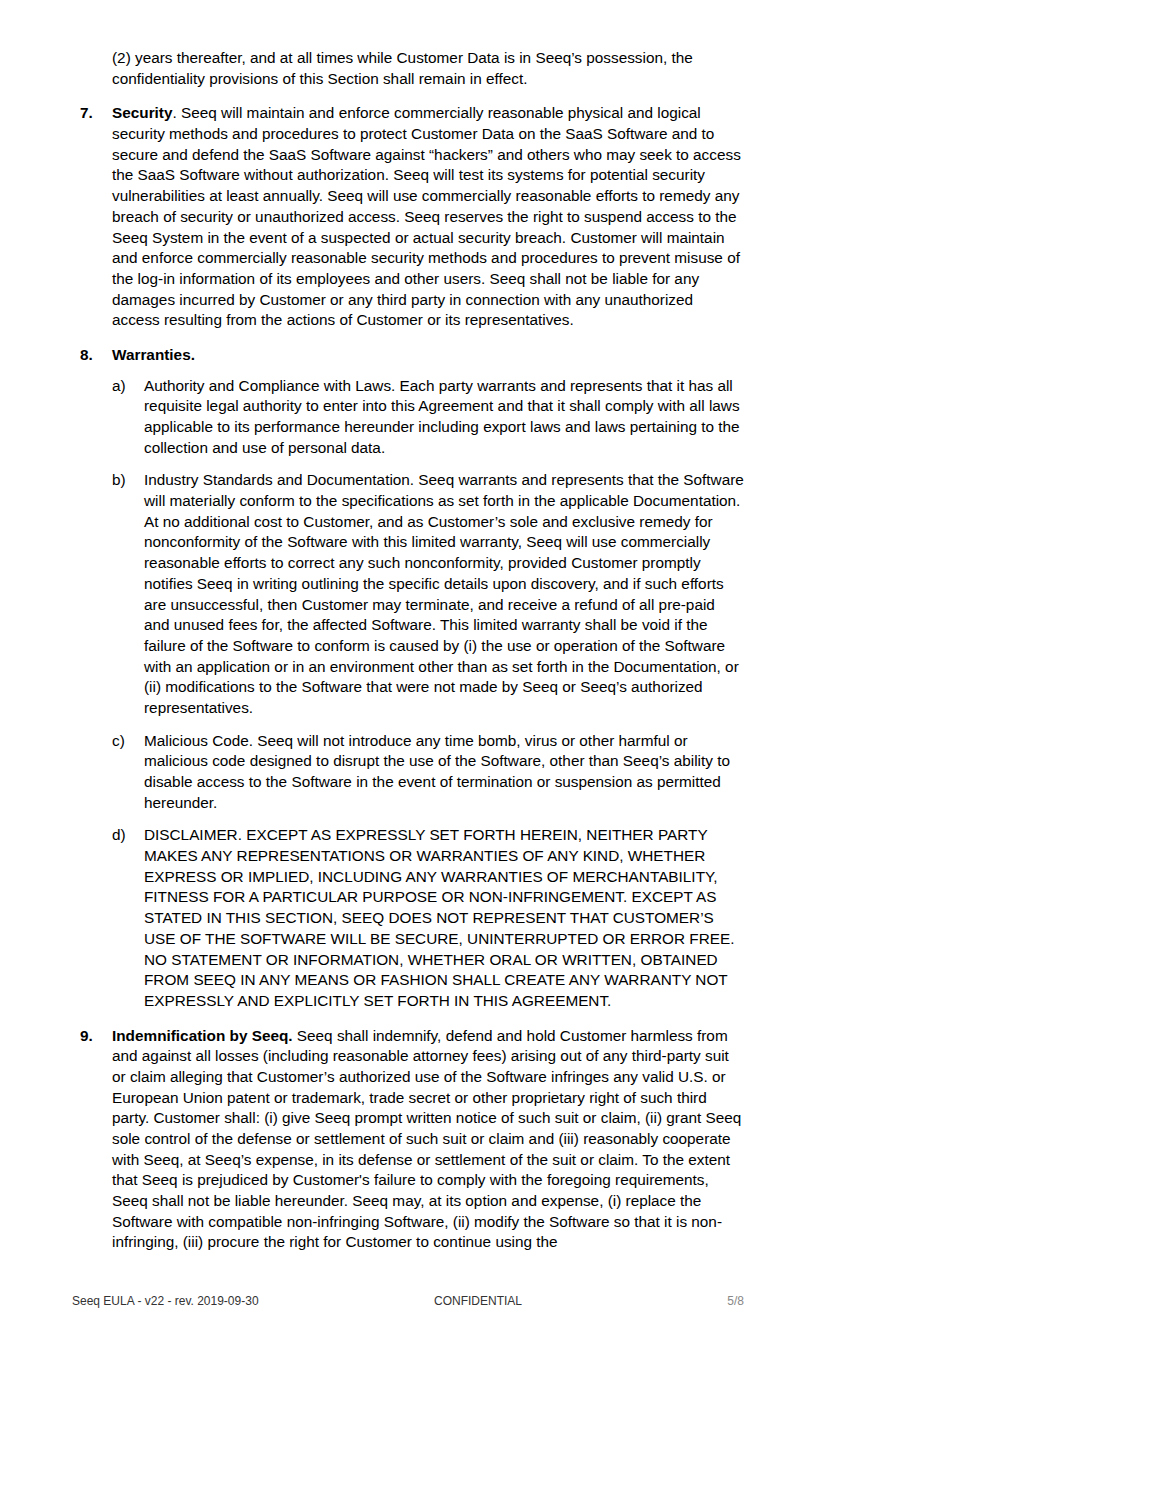(2) years thereafter, and at all times while Customer Data is in Seeq’s possession, the confidentiality provisions of this Section shall remain in effect.
Security. Seeq will maintain and enforce commercially reasonable physical and logical security methods and procedures to protect Customer Data on the SaaS Software and to secure and defend the SaaS Software against “hackers” and others who may seek to access the SaaS Software without authorization. Seeq will test its systems for potential security vulnerabilities at least annually. Seeq will use commercially reasonable efforts to remedy any breach of security or unauthorized access. Seeq reserves the right to suspend access to the Seeq System in the event of a suspected or actual security breach. Customer will maintain and enforce commercially reasonable security methods and procedures to prevent misuse of the log-in information of its employees and other users. Seeq shall not be liable for any damages incurred by Customer or any third party in connection with any unauthorized access resulting from the actions of Customer or its representatives.
Warranties.
Authority and Compliance with Laws. Each party warrants and represents that it has all requisite legal authority to enter into this Agreement and that it shall comply with all laws applicable to its performance hereunder including export laws and laws pertaining to the collection and use of personal data.
Industry Standards and Documentation. Seeq warrants and represents that the Software will materially conform to the specifications as set forth in the applicable Documentation. At no additional cost to Customer, and as Customer’s sole and exclusive remedy for nonconformity of the Software with this limited warranty, Seeq will use commercially reasonable efforts to correct any such nonconformity, provided Customer promptly notifies Seeq in writing outlining the specific details upon discovery, and if such efforts are unsuccessful, then Customer may terminate, and receive a refund of all pre-paid and unused fees for, the affected Software. This limited warranty shall be void if the failure of the Software to conform is caused by (i) the use or operation of the Software with an application or in an environment other than as set forth in the Documentation, or (ii) modifications to the Software that were not made by Seeq or Seeq’s authorized representatives.
Malicious Code. Seeq will not introduce any time bomb, virus or other harmful or malicious code designed to disrupt the use of the Software, other than Seeq’s ability to disable access to the Software in the event of termination or suspension as permitted hereunder.
DISCLAIMER. EXCEPT AS EXPRESSLY SET FORTH HEREIN, NEITHER PARTY MAKES ANY REPRESENTATIONS OR WARRANTIES OF ANY KIND, WHETHER EXPRESS OR IMPLIED, INCLUDING ANY WARRANTIES OF MERCHANTABILITY, FITNESS FOR A PARTICULAR PURPOSE OR NON-INFRINGEMENT. EXCEPT AS STATED IN THIS SECTION, SEEQ DOES NOT REPRESENT THAT CUSTOMER’S USE OF THE SOFTWARE WILL BE SECURE, UNINTERRUPTED OR ERROR FREE. NO STATEMENT OR INFORMATION, WHETHER ORAL OR WRITTEN, OBTAINED FROM SEEQ IN ANY MEANS OR FASHION SHALL CREATE ANY WARRANTY NOT EXPRESSLY AND EXPLICITLY SET FORTH IN THIS AGREEMENT.
Indemnification by Seeq. Seeq shall indemnify, defend and hold Customer harmless from and against all losses (including reasonable attorney fees) arising out of any third-party suit or claim alleging that Customer’s authorized use of the Software infringes any valid U.S. or European Union patent or trademark, trade secret or other proprietary right of such third party. Customer shall: (i) give Seeq prompt written notice of such suit or claim, (ii) grant Seeq sole control of the defense or settlement of such suit or claim and (iii) reasonably cooperate with Seeq, at Seeq’s expense, in its defense or settlement of the suit or claim. To the extent that Seeq is prejudiced by Customer's failure to comply with the foregoing requirements, Seeq shall not be liable hereunder. Seeq may, at its option and expense, (i) replace the Software with compatible non-infringing Software, (ii) modify the Software so that it is non-infringing, (iii) procure the right for Customer to continue using the
Seeq EULA - v22 - rev. 2019-09-30
CONFIDENTIAL
5/8